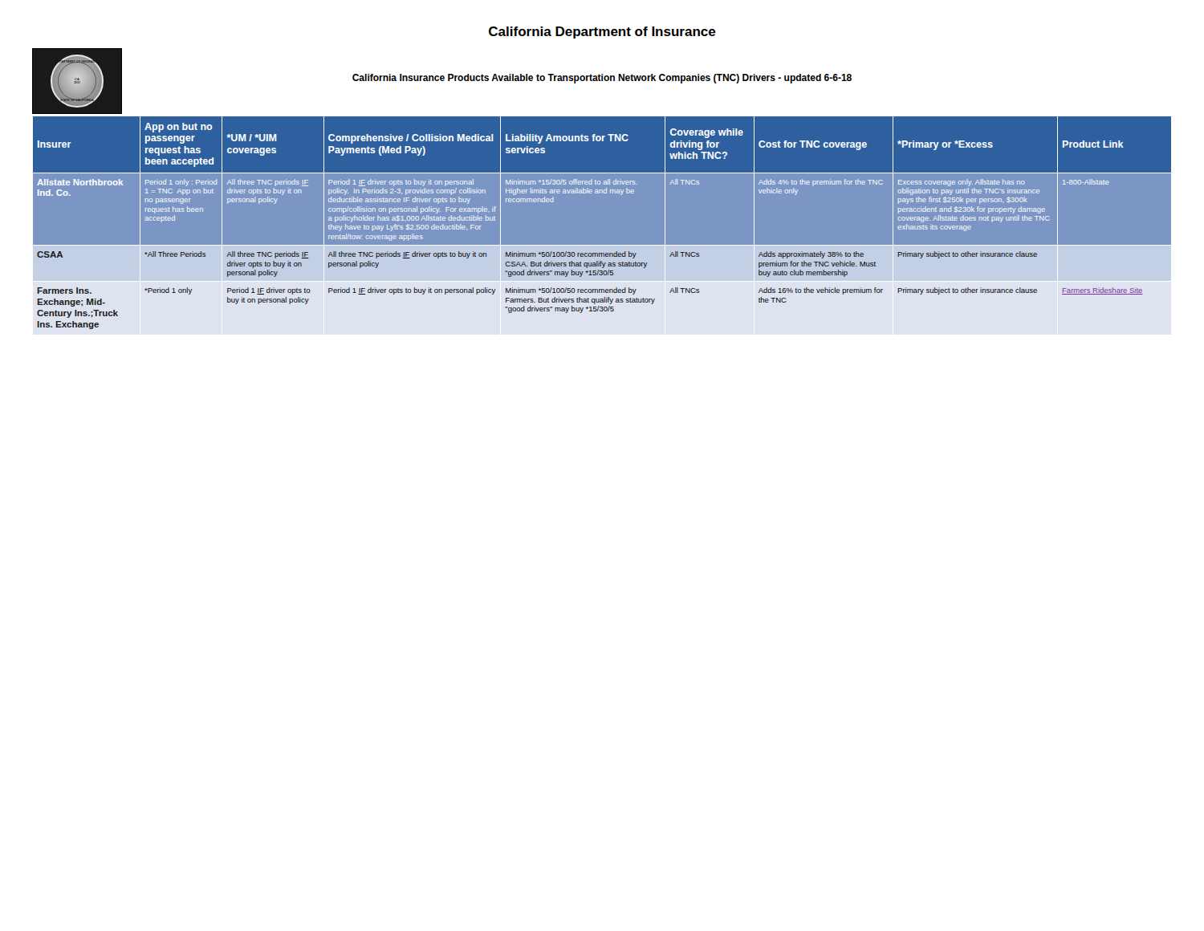DEPARTMENT OF INSURANCE
CA
DOI
STATE OF CALIFORNIA
California Department of Insurance
California Insurance Products Available to Transportation Network Companies (TNC) Drivers - updated 6-6-18
| Insurer | App on but no passenger request has been accepted | *UM / *UIM coverages | Comprehensive / Collision Medical Payments (Med Pay) | Liability Amounts for TNC services | Coverage while driving for which TNC? | Cost for TNC coverage | *Primary or *Excess | Product Link |
| --- | --- | --- | --- | --- | --- | --- | --- | --- |
| Allstate Northbrook Ind. Co. | Period 1 only : Period 1 = TNC App on but no passenger request has been accepted | All three TNC periods IF driver opts to buy it on personal policy | Period 1 IF driver opts to buy it on personal policy. In Periods 2-3, provides comp/ collision deductible assistance IF driver opts to buy comp/collision on personal policy. For example, if a policyholder has a$1,000 Allstate deductible but they have to pay Lyft's $2,500 deductible, For rental/tow: coverage applies | Minimum *15/30/5 offered to all drivers. Higher limits are available and may be recommended | All TNCs | Adds 4% to the premium for the TNC vehicle only | Excess coverage only. Allstate has no obligation to pay until the TNC's insurance pays the first $250k per person, $300k peraccident and $230k for property damage coverage. Allstate does not pay until the TNC exhausts its coverage | 1-800-Allstate |
| CSAA | *All Three Periods | All three TNC periods IF driver opts to buy it on personal policy | All three TNC periods IF driver opts to buy it on personal policy | Minimum *50/100/30 recommended by CSAA. But drivers that qualify as statutory “good drivers” may buy *15/30/5 | All TNCs | Adds approximately 38% to the premium for the TNC vehicle. Must buy auto club membership | Primary subject to other insurance clause | |
| Farmers Ins. Exchange; Mid-Century Ins.;Truck Ins. Exchange | *Period 1 only | Period 1 IF driver opts to buy it on personal policy | Period 1 IF driver opts to buy it on personal policy | Minimum *50/100/50 recommended by Farmers. But drivers that qualify as statutory "good drivers" may buy *15/30/5 | All TNCs | Adds 16% to the vehicle premium for the TNC | Primary subject to other insurance clause | Farmers Rideshare Site |